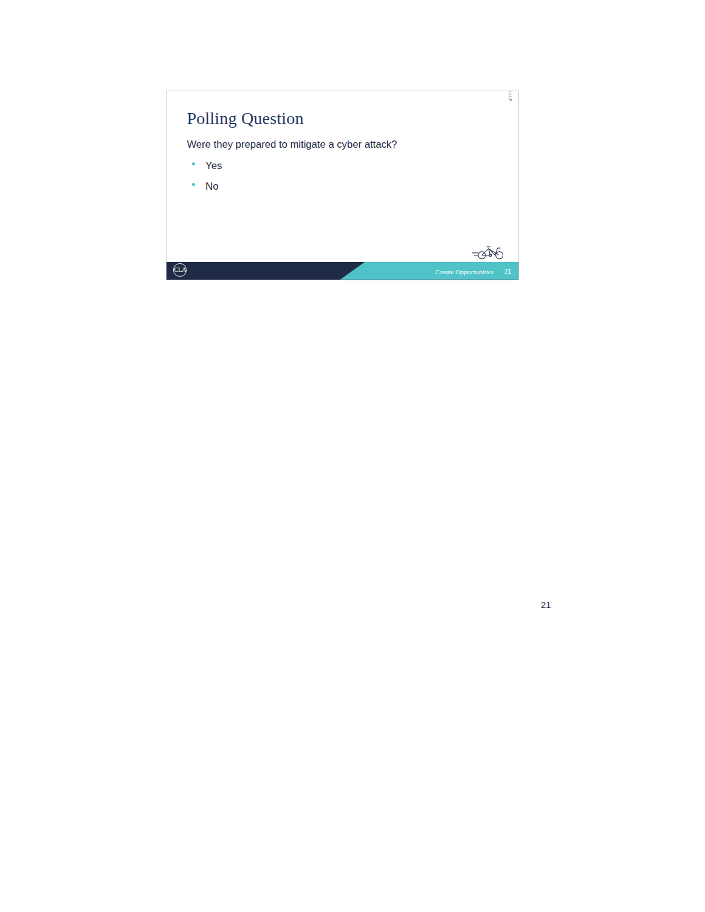Polling Question
Were they prepared to mitigate a cyber attack?
Yes
No
©2021 CliftonLarsonAllen LLP
Create Opportunities
21
CLA
21